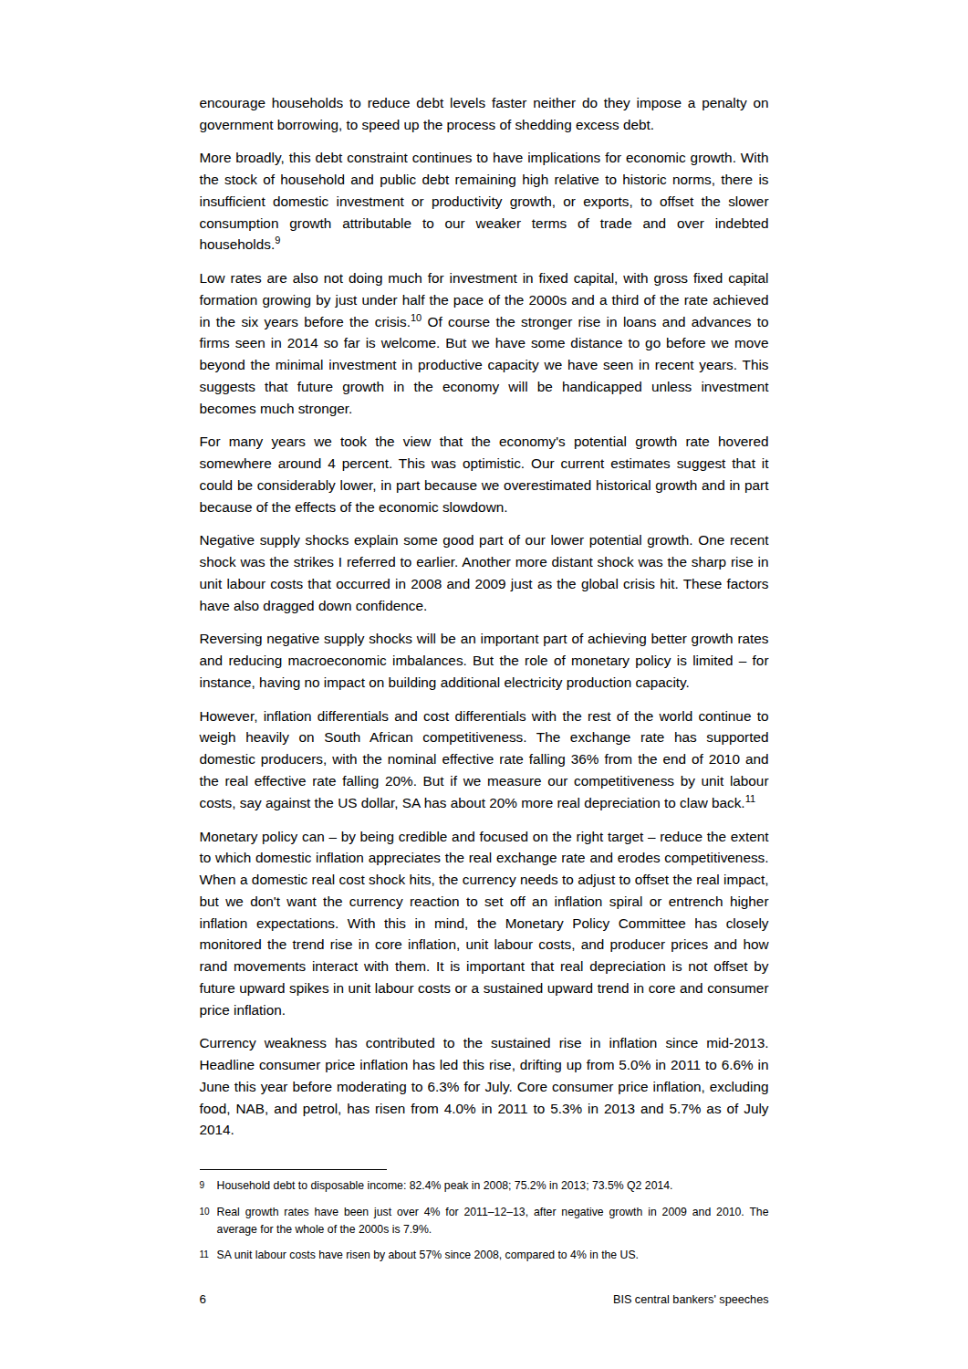encourage households to reduce debt levels faster neither do they impose a penalty on government borrowing, to speed up the process of shedding excess debt.
More broadly, this debt constraint continues to have implications for economic growth. With the stock of household and public debt remaining high relative to historic norms, there is insufficient domestic investment or productivity growth, or exports, to offset the slower consumption growth attributable to our weaker terms of trade and over indebted households.9
Low rates are also not doing much for investment in fixed capital, with gross fixed capital formation growing by just under half the pace of the 2000s and a third of the rate achieved in the six years before the crisis.10 Of course the stronger rise in loans and advances to firms seen in 2014 so far is welcome. But we have some distance to go before we move beyond the minimal investment in productive capacity we have seen in recent years. This suggests that future growth in the economy will be handicapped unless investment becomes much stronger.
For many years we took the view that the economy's potential growth rate hovered somewhere around 4 percent. This was optimistic. Our current estimates suggest that it could be considerably lower, in part because we overestimated historical growth and in part because of the effects of the economic slowdown.
Negative supply shocks explain some good part of our lower potential growth. One recent shock was the strikes I referred to earlier. Another more distant shock was the sharp rise in unit labour costs that occurred in 2008 and 2009 just as the global crisis hit. These factors have also dragged down confidence.
Reversing negative supply shocks will be an important part of achieving better growth rates and reducing macroeconomic imbalances. But the role of monetary policy is limited – for instance, having no impact on building additional electricity production capacity.
However, inflation differentials and cost differentials with the rest of the world continue to weigh heavily on South African competitiveness. The exchange rate has supported domestic producers, with the nominal effective rate falling 36% from the end of 2010 and the real effective rate falling 20%. But if we measure our competitiveness by unit labour costs, say against the US dollar, SA has about 20% more real depreciation to claw back.11
Monetary policy can – by being credible and focused on the right target – reduce the extent to which domestic inflation appreciates the real exchange rate and erodes competitiveness. When a domestic real cost shock hits, the currency needs to adjust to offset the real impact, but we don't want the currency reaction to set off an inflation spiral or entrench higher inflation expectations. With this in mind, the Monetary Policy Committee has closely monitored the trend rise in core inflation, unit labour costs, and producer prices and how rand movements interact with them. It is important that real depreciation is not offset by future upward spikes in unit labour costs or a sustained upward trend in core and consumer price inflation.
Currency weakness has contributed to the sustained rise in inflation since mid-2013. Headline consumer price inflation has led this rise, drifting up from 5.0% in 2011 to 6.6% in June this year before moderating to 6.3% for July. Core consumer price inflation, excluding food, NAB, and petrol, has risen from 4.0% in 2011 to 5.3% in 2013 and 5.7% as of July 2014.
9
Household debt to disposable income: 82.4% peak in 2008; 75.2% in 2013; 73.5% Q2 2014.
10
Real growth rates have been just over 4% for 2011–12–13, after negative growth in 2009 and 2010. The average for the whole of the 2000s is 7.9%.
11
SA unit labour costs have risen by about 57% since 2008, compared to 4% in the US.
6
BIS central bankers' speeches